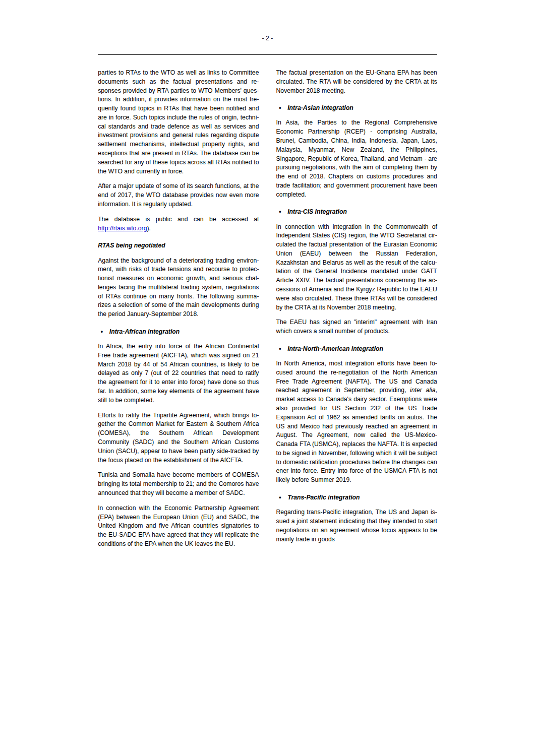- 2 -
parties to RTAs to the WTO as well as links to Committee documents such as the factual presentations and responses provided by RTA parties to WTO Members' questions. In addition, it provides information on the most frequently found topics in RTAs that have been notified and are in force. Such topics include the rules of origin, technical standards and trade defence as well as services and investment provisions and general rules regarding dispute settlement mechanisms, intellectual property rights, and exceptions that are present in RTAs. The database can be searched for any of these topics across all RTAs notified to the WTO and currently in force.
After a major update of some of its search functions, at the end of 2017, the WTO database provides now even more information. It is regularly updated.
The database is public and can be accessed at http://rtais.wto.org).
RTAS being negotiated
Against the background of a deteriorating trading environment, with risks of trade tensions and recourse to protectionist measures on economic growth, and serious challenges facing the multilateral trading system, negotiations of RTAs continue on many fronts. The following summarizes a selection of some of the main developments during the period January-September 2018.
Intra-African integration
In Africa, the entry into force of the African Continental Free trade agreement (AfCFTA), which was signed on 21 March 2018 by 44 of 54 African countries, is likely to be delayed as only 7 (out of 22 countries that need to ratify the agreement for it to enter into force) have done so thus far. In addition, some key elements of the agreement have still to be completed.
Efforts to ratify the Tripartite Agreement, which brings together the Common Market for Eastern & Southern Africa (COMESA), the Southern African Development Community (SADC) and the Southern African Customs Union (SACU), appear to have been partly side-tracked by the focus placed on the establishment of the AfCFTA.
Tunisia and Somalia have become members of COMESA bringing its total membership to 21; and the Comoros have announced that they will become a member of SADC.
In connection with the Economic Partnership Agreement (EPA) between the European Union (EU) and SADC, the United Kingdom and five African countries signatories to the EU-SADC EPA have agreed that they will replicate the conditions of the EPA when the UK leaves the EU.
The factual presentation on the EU-Ghana EPA has been circulated. The RTA will be considered by the CRTA at its November 2018 meeting.
Intra-Asian integration
In Asia, the Parties to the Regional Comprehensive Economic Partnership (RCEP) - comprising Australia, Brunei, Cambodia, China, India, Indonesia, Japan, Laos, Malaysia, Myanmar, New Zealand, the Philippines, Singapore, Republic of Korea, Thailand, and Vietnam - are pursuing negotiations, with the aim of completing them by the end of 2018. Chapters on customs procedures and trade facilitation; and government procurement have been completed.
Intra-CIS integration
In connection with integration in the Commonwealth of Independent States (CIS) region, the WTO Secretariat circulated the factual presentation of the Eurasian Economic Union (EAEU) between the Russian Federation, Kazakhstan and Belarus as well as the result of the calculation of the General Incidence mandated under GATT Article XXIV. The factual presentations concerning the accessions of Armenia and the Kyrgyz Republic to the EAEU were also circulated. These three RTAs will be considered by the CRTA at its November 2018 meeting.
The EAEU has signed an "interim" agreement with Iran which covers a small number of products.
Intra-North-American integration
In North America, most integration efforts have been focused around the re-negotiation of the North American Free Trade Agreement (NAFTA). The US and Canada reached agreement in September, providing, inter alia, market access to Canada's dairy sector. Exemptions were also provided for US Section 232 of the US Trade Expansion Act of 1962 as amended tariffs on autos. The US and Mexico had previously reached an agreement in August. The Agreement, now called the US-Mexico-Canada FTA (USMCA), replaces the NAFTA. It is expected to be signed in November, following which it will be subject to domestic ratification procedures before the changes can ener into force. Entry into force of the USMCA FTA is not likely before Summer 2019.
Trans-Pacific integration
Regarding trans-Pacific integration, The US and Japan issued a joint statement indicating that they intended to start negotiations on an agreement whose focus appears to be mainly trade in goods